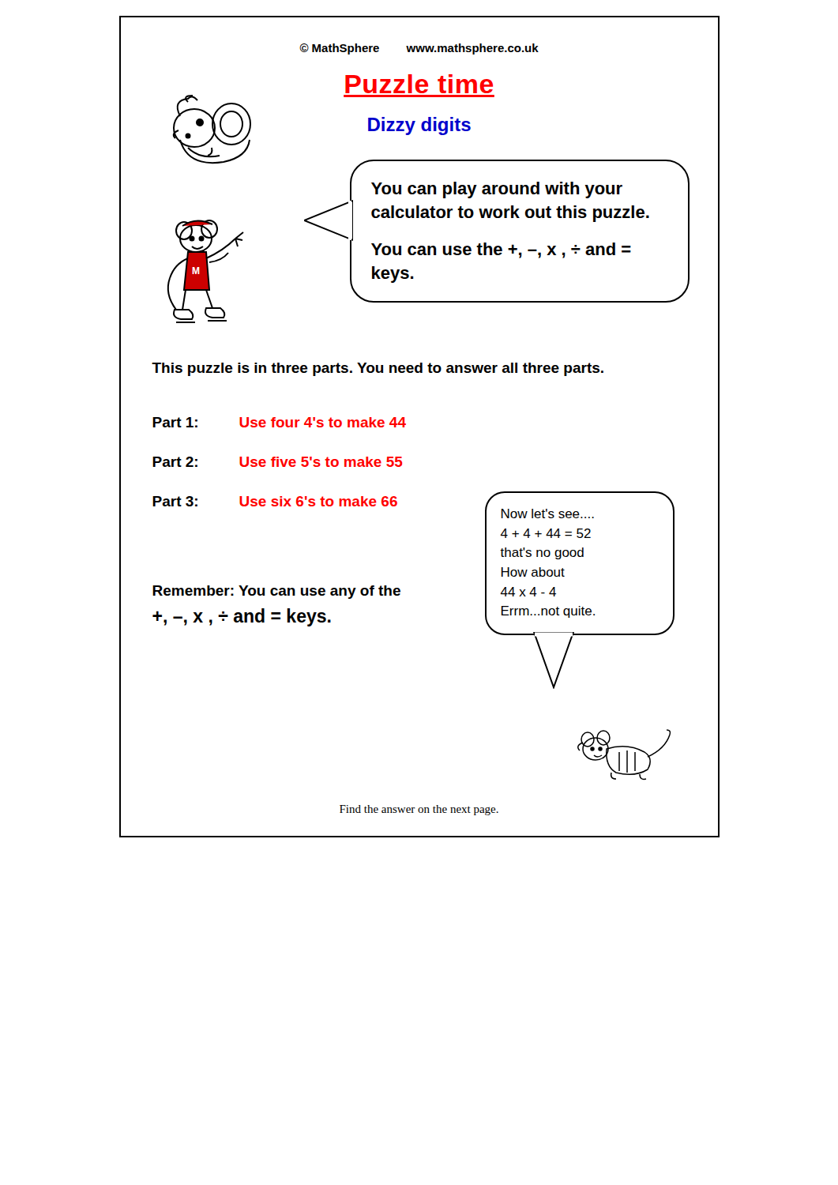© MathSphere www.mathsphere.co.uk
Puzzle time
Dizzy digits
M
You can play around with your calculator to work out this puzzle.
You can use the +, –, x , ÷ and = keys.
This puzzle is in three parts. You need to answer all three parts.
| Part 1: | Use four 4's to make 44 |
| Part 2: | Use five 5's to make 55 |
| Part 3: | Use six 6's to make 66 |
Now let's see....
4 + 4 + 44 = 52
that's no good
How about
44 x 4 - 4
Errm...not quite.
Remember: You can use any of the
+, –, x , ÷ and = keys.
Find the answer on the next page.